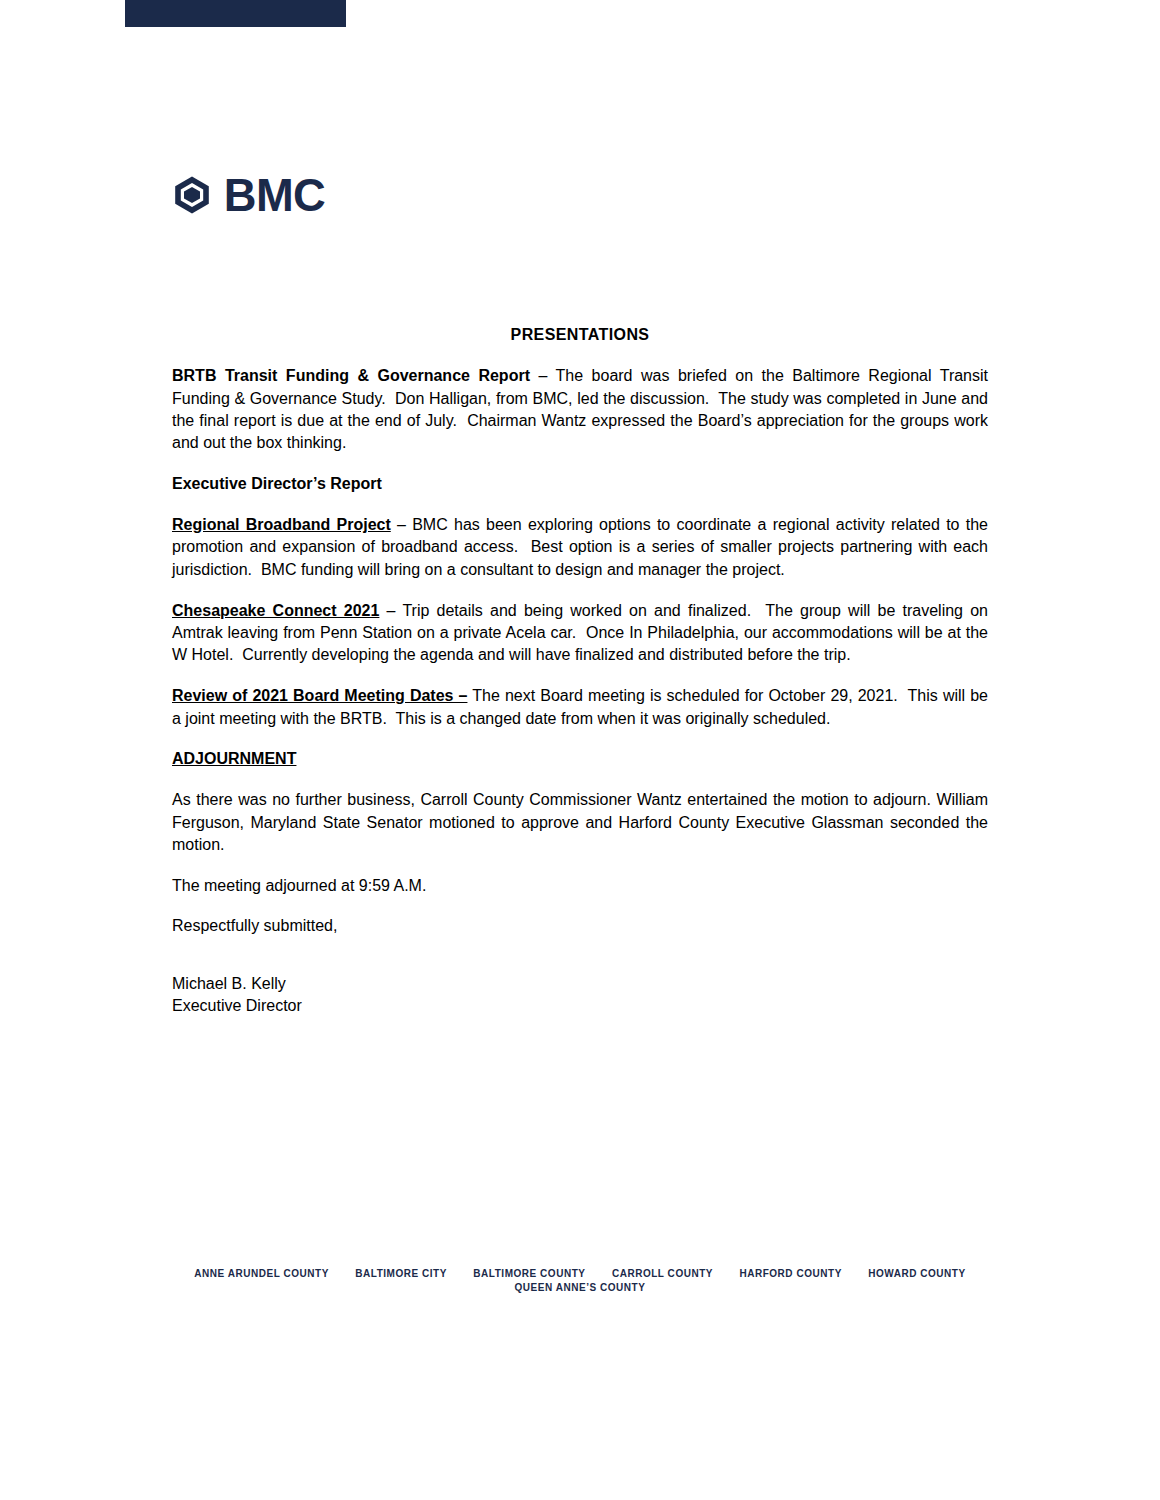BMC
PRESENTATIONS
BRTB Transit Funding & Governance Report – The board was briefed on the Baltimore Regional Transit Funding & Governance Study. Don Halligan, from BMC, led the discussion. The study was completed in June and the final report is due at the end of July. Chairman Wantz expressed the Board’s appreciation for the groups work and out the box thinking.
Executive Director’s Report
Regional Broadband Project – BMC has been exploring options to coordinate a regional activity related to the promotion and expansion of broadband access. Best option is a series of smaller projects partnering with each jurisdiction. BMC funding will bring on a consultant to design and manager the project.
Chesapeake Connect 2021 – Trip details and being worked on and finalized. The group will be traveling on Amtrak leaving from Penn Station on a private Acela car. Once In Philadelphia, our accommodations will be at the W Hotel. Currently developing the agenda and will have finalized and distributed before the trip.
Review of 2021 Board Meeting Dates – The next Board meeting is scheduled for October 29, 2021. This will be a joint meeting with the BRTB. This is a changed date from when it was originally scheduled.
ADJOURNMENT
As there was no further business, Carroll County Commissioner Wantz entertained the motion to adjourn. William Ferguson, Maryland State Senator motioned to approve and Harford County Executive Glassman seconded the motion.
The meeting adjourned at 9:59 A.M.
Respectfully submitted,
Michael B. Kelly
Executive Director
ANNE ARUNDEL COUNTY BALTIMORE CITY BALTIMORE COUNTY CARROLL COUNTY HARFORD COUNTY HOWARD COUNTY QUEEN ANNE’S COUNTY